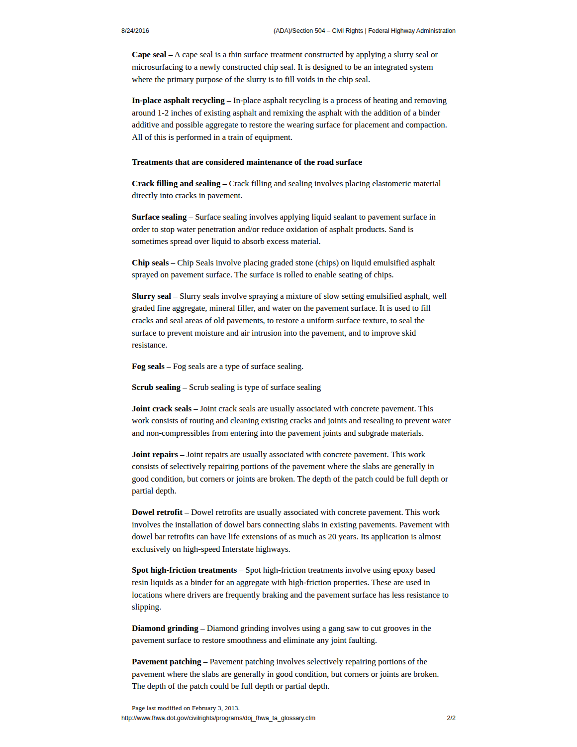8/24/2016 (ADA)/Section 504 – Civil Rights | Federal Highway Administration
Cape seal – A cape seal is a thin surface treatment constructed by applying a slurry seal or microsurfacing to a newly constructed chip seal. It is designed to be an integrated system where the primary purpose of the slurry is to fill voids in the chip seal.
In-place asphalt recycling – In-place asphalt recycling is a process of heating and removing around 1-2 inches of existing asphalt and remixing the asphalt with the addition of a binder additive and possible aggregate to restore the wearing surface for placement and compaction. All of this is performed in a train of equipment.
Treatments that are considered maintenance of the road surface
Crack filling and sealing – Crack filling and sealing involves placing elastomeric material directly into cracks in pavement.
Surface sealing – Surface sealing involves applying liquid sealant to pavement surface in order to stop water penetration and/or reduce oxidation of asphalt products. Sand is sometimes spread over liquid to absorb excess material.
Chip seals – Chip Seals involve placing graded stone (chips) on liquid emulsified asphalt sprayed on pavement surface. The surface is rolled to enable seating of chips.
Slurry seal – Slurry seals involve spraying a mixture of slow setting emulsified asphalt, well graded fine aggregate, mineral filler, and water on the pavement surface. It is used to fill cracks and seal areas of old pavements, to restore a uniform surface texture, to seal the surface to prevent moisture and air intrusion into the pavement, and to improve skid resistance.
Fog seals – Fog seals are a type of surface sealing.
Scrub sealing – Scrub sealing is type of surface sealing
Joint crack seals – Joint crack seals are usually associated with concrete pavement. This work consists of routing and cleaning existing cracks and joints and resealing to prevent water and non-compressibles from entering into the pavement joints and subgrade materials.
Joint repairs – Joint repairs are usually associated with concrete pavement. This work consists of selectively repairing portions of the pavement where the slabs are generally in good condition, but corners or joints are broken. The depth of the patch could be full depth or partial depth.
Dowel retrofit – Dowel retrofits are usually associated with concrete pavement. This work involves the installation of dowel bars connecting slabs in existing pavements. Pavement with dowel bar retrofits can have life extensions of as much as 20 years. Its application is almost exclusively on high-speed Interstate highways.
Spot high-friction treatments – Spot high-friction treatments involve using epoxy based resin liquids as a binder for an aggregate with high-friction properties. These are used in locations where drivers are frequently braking and the pavement surface has less resistance to slipping.
Diamond grinding – Diamond grinding involves using a gang saw to cut grooves in the pavement surface to restore smoothness and eliminate any joint faulting.
Pavement patching – Pavement patching involves selectively repairing portions of the pavement where the slabs are generally in good condition, but corners or joints are broken. The depth of the patch could be full depth or partial depth.
Page last modified on February 3, 2013.
http://www.fhwa.dot.gov/civilrights/programs/doj_fhwa_ta_glossary.cfm 2/2